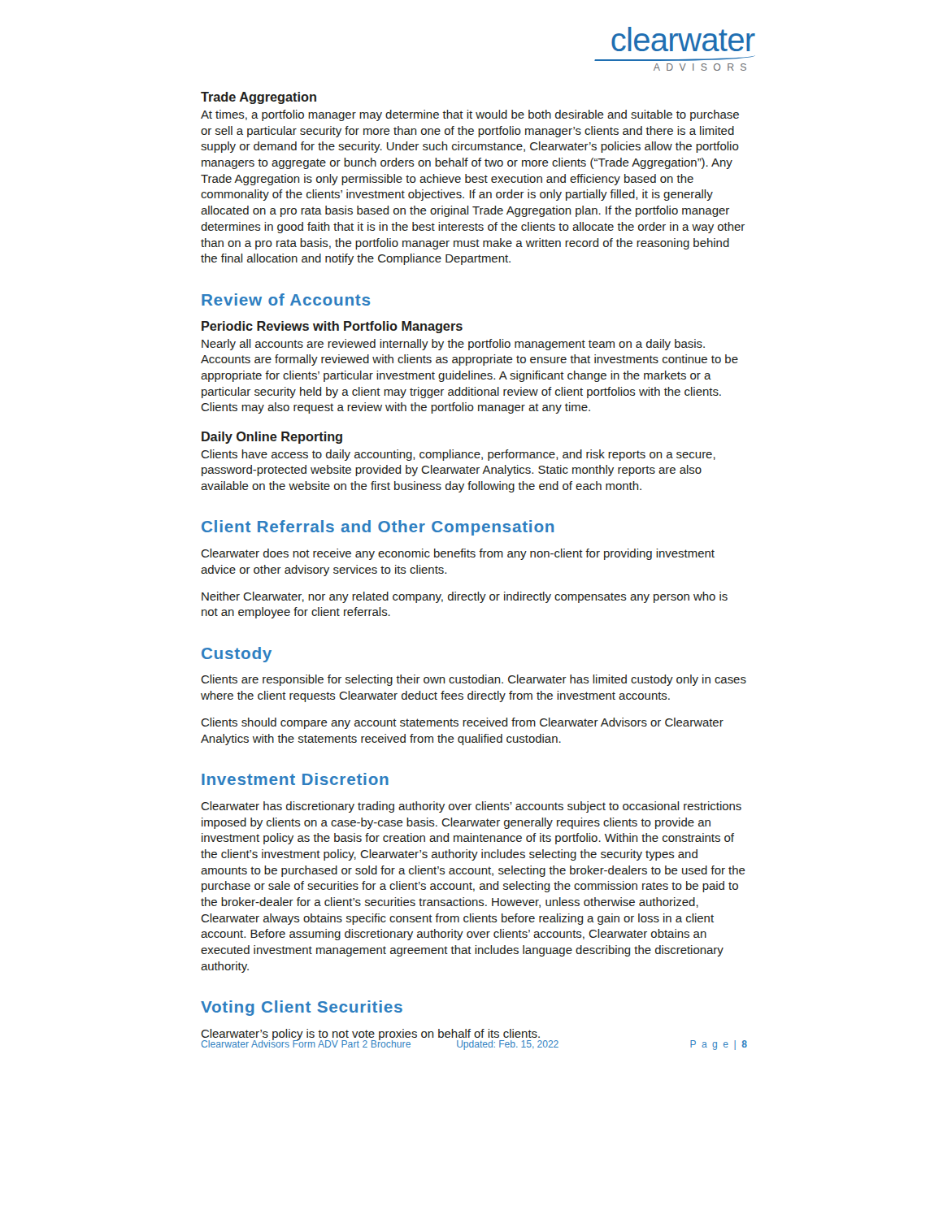clearwater ADVISORS
Trade Aggregation
At times, a portfolio manager may determine that it would be both desirable and suitable to purchase or sell a particular security for more than one of the portfolio manager’s clients and there is a limited supply or demand for the security. Under such circumstance, Clearwater’s policies allow the portfolio managers to aggregate or bunch orders on behalf of two or more clients (“Trade Aggregation”). Any Trade Aggregation is only permissible to achieve best execution and efficiency based on the commonality of the clients’ investment objectives. If an order is only partially filled, it is generally allocated on a pro rata basis based on the original Trade Aggregation plan. If the portfolio manager determines in good faith that it is in the best interests of the clients to allocate the order in a way other than on a pro rata basis, the portfolio manager must make a written record of the reasoning behind the final allocation and notify the Compliance Department.
Review of Accounts
Periodic Reviews with Portfolio Managers
Nearly all accounts are reviewed internally by the portfolio management team on a daily basis. Accounts are formally reviewed with clients as appropriate to ensure that investments continue to be appropriate for clients’ particular investment guidelines. A significant change in the markets or a particular security held by a client may trigger additional review of client portfolios with the clients. Clients may also request a review with the portfolio manager at any time.
Daily Online Reporting
Clients have access to daily accounting, compliance, performance, and risk reports on a secure, password-protected website provided by Clearwater Analytics. Static monthly reports are also available on the website on the first business day following the end of each month.
Client Referrals and Other Compensation
Clearwater does not receive any economic benefits from any non-client for providing investment advice or other advisory services to its clients.
Neither Clearwater, nor any related company, directly or indirectly compensates any person who is not an employee for client referrals.
Custody
Clients are responsible for selecting their own custodian. Clearwater has limited custody only in cases where the client requests Clearwater deduct fees directly from the investment accounts.
Clients should compare any account statements received from Clearwater Advisors or Clearwater Analytics with the statements received from the qualified custodian.
Investment Discretion
Clearwater has discretionary trading authority over clients’ accounts subject to occasional restrictions imposed by clients on a case-by-case basis. Clearwater generally requires clients to provide an investment policy as the basis for creation and maintenance of its portfolio. Within the constraints of the client’s investment policy, Clearwater’s authority includes selecting the security types and amounts to be purchased or sold for a client’s account, selecting the broker-dealers to be used for the purchase or sale of securities for a client’s account, and selecting the commission rates to be paid to the broker-dealer for a client’s securities transactions. However, unless otherwise authorized, Clearwater always obtains specific consent from clients before realizing a gain or loss in a client account. Before assuming discretionary authority over clients’ accounts, Clearwater obtains an executed investment management agreement that includes language describing the discretionary authority.
Voting Client Securities
Clearwater’s policy is to not vote proxies on behalf of its clients.
Clearwater Advisors Form ADV Part 2 Brochure Updated: Feb. 15, 2022 P a g e | 8